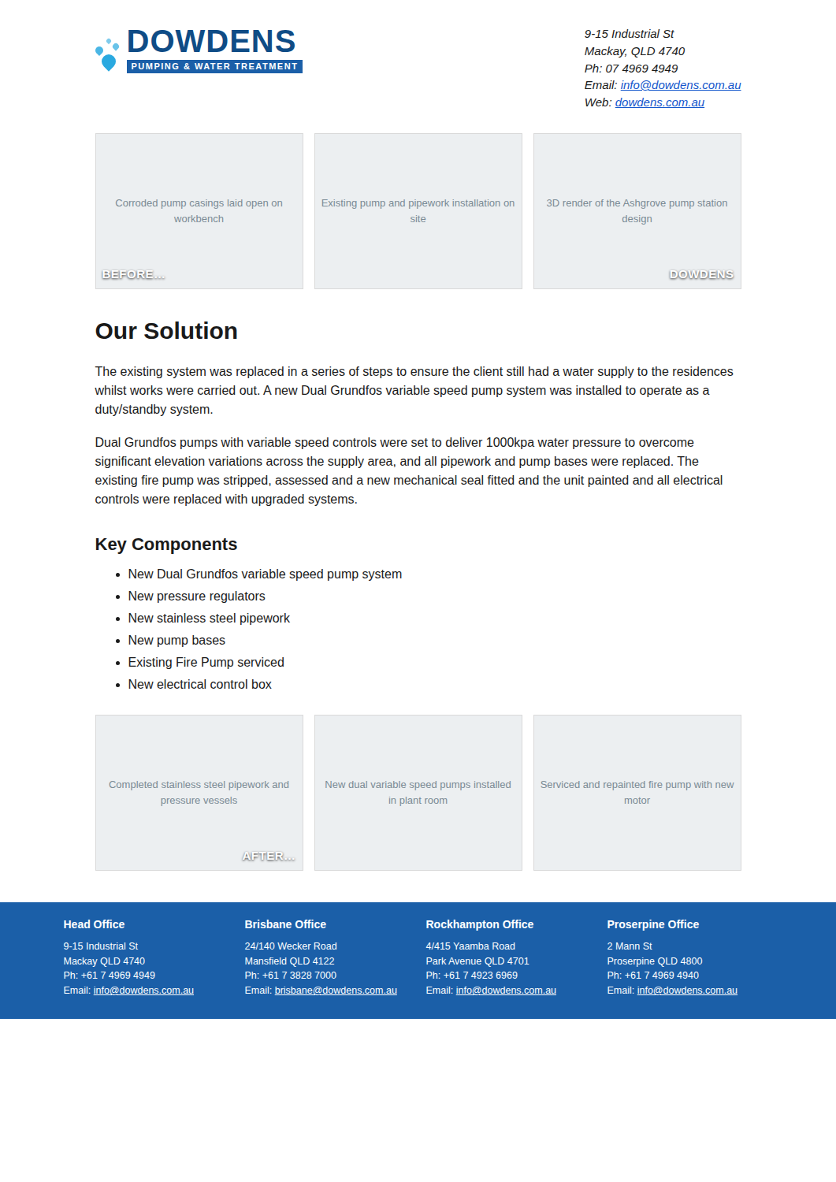DOWDENS PUMPING & WATER TREATMENT
9-15 Industrial St
Mackay, QLD 4740
Ph: 07 4969 4949
Email: info@dowdens.com.au
Web: dowdens.com.au
Corroded pump casings laid open on workbench
BEFORE…
Existing pump and pipework installation on site
3D render of the Ashgrove pump station design
DOWDENS
Our Solution
The existing system was replaced in a series of steps to ensure the client still had a water supply to the residences whilst works were carried out. A new Dual Grundfos variable speed pump system was installed to operate as a duty/standby system.
Dual Grundfos pumps with variable speed controls were set to deliver 1000kpa water pressure to overcome significant elevation variations across the supply area, and all pipework and pump bases were replaced. The existing fire pump was stripped, assessed and a new mechanical seal fitted and the unit painted and all electrical controls were replaced with upgraded systems.
Key Components
New Dual Grundfos variable speed pump system
New pressure regulators
New stainless steel pipework
New pump bases
Existing Fire Pump serviced
New electrical control box
Completed stainless steel pipework and pressure vessels
AFTER…
New dual variable speed pumps installed in plant room
Serviced and repainted fire pump with new motor
Head Office
9-15 Industrial St
Mackay QLD 4740
Ph: +61 7 4969 4949
Email: info@dowdens.com.au
Brisbane Office
24/140 Wecker Road
Mansfield QLD 4122
Ph: +61 7 3828 7000
Email: brisbane@dowdens.com.au
Rockhampton Office
4/415 Yaamba Road
Park Avenue QLD 4701
Ph: +61 7 4923 6969
Email: info@dowdens.com.au
Proserpine Office
2 Mann St
Proserpine QLD 4800
Ph: +61 7 4969 4940
Email: info@dowdens.com.au